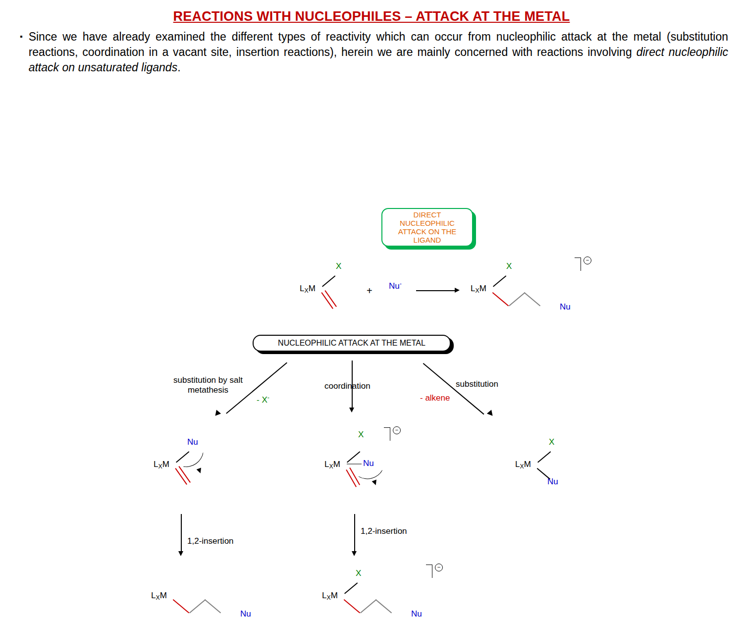REACTIONS WITH NUCLEOPHILES – ATTACK AT THE METAL
▪
Since we have already examined the different types of reactivity which can occur from nucleophilic attack at the metal (substitution reactions, coordination in a vacant site, insertion reactions), herein we are mainly concerned with reactions involving direct nucleophilic attack on unsaturated ligands.
DIRECT
NUCLEOPHILIC
ATTACK ON THE
LIGAND
LXM
X
+
Nu-
LXM
X
Nu
−
NUCLEOPHILIC ATTACK AT THE METAL
substitution by salt metathesis
- X-
coordination
substitution
- alkene
LXM
Nu
1,2-insertion
LXM
Nu
LXM
X
Nu
−
1,2-insertion
LXM
X
Nu
−
LXM
X
Nu